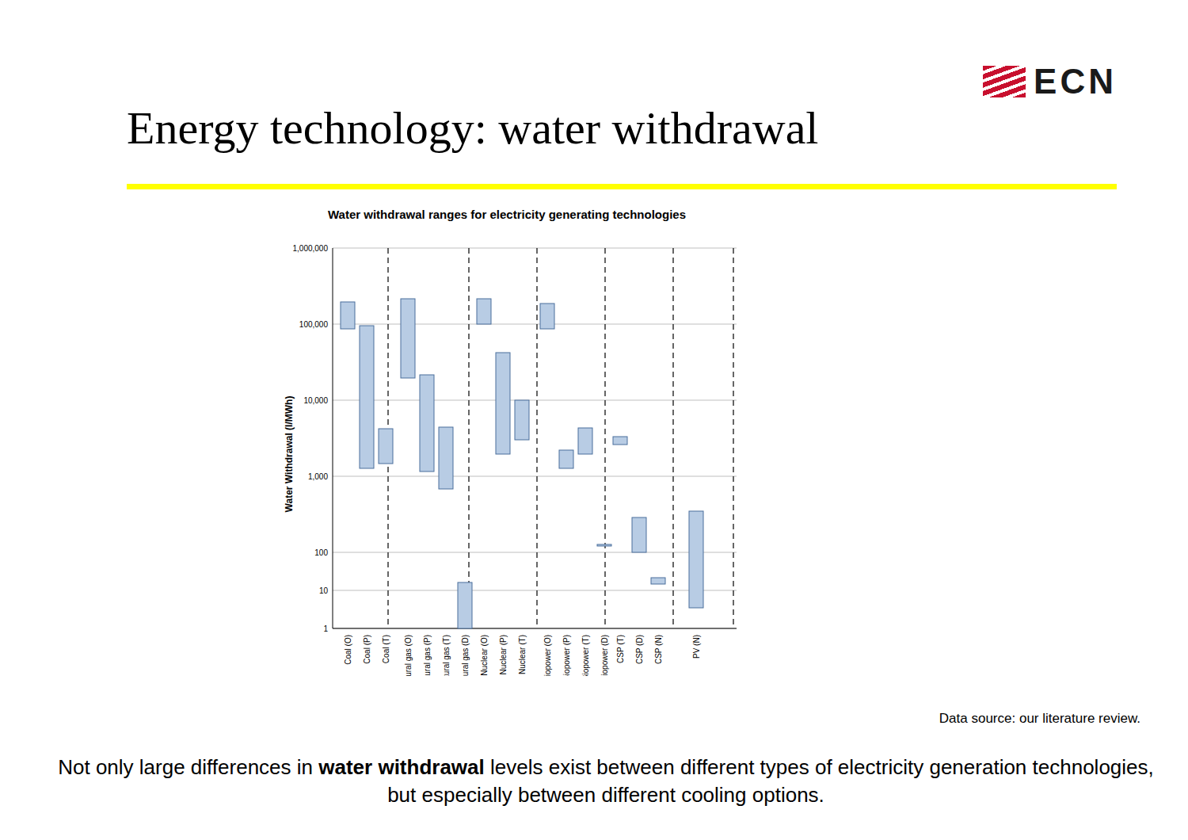ECN
Energy technology: water withdrawal
Water withdrawal ranges for electricity generating technologies
Water Withdrawal (l/MWh) 1,000,000 100,000 10,000 1,000 100 10 1 Coal (O) Coal (P) Coal (T) Natural gas (O) Natural gas (P) Natural gas (T) Natural gas (D) Nuclear (O) Nuclear (P) Nuclear (T) Biopower (O) Biopower (P) Biopower (T) Biopower (D) CSP (T) CSP (D) CSP (N) PV (N)
Data source: our literature review.
Not only large differences in water withdrawal levels exist between different types of electricity generation technologies, but especially between different cooling options.